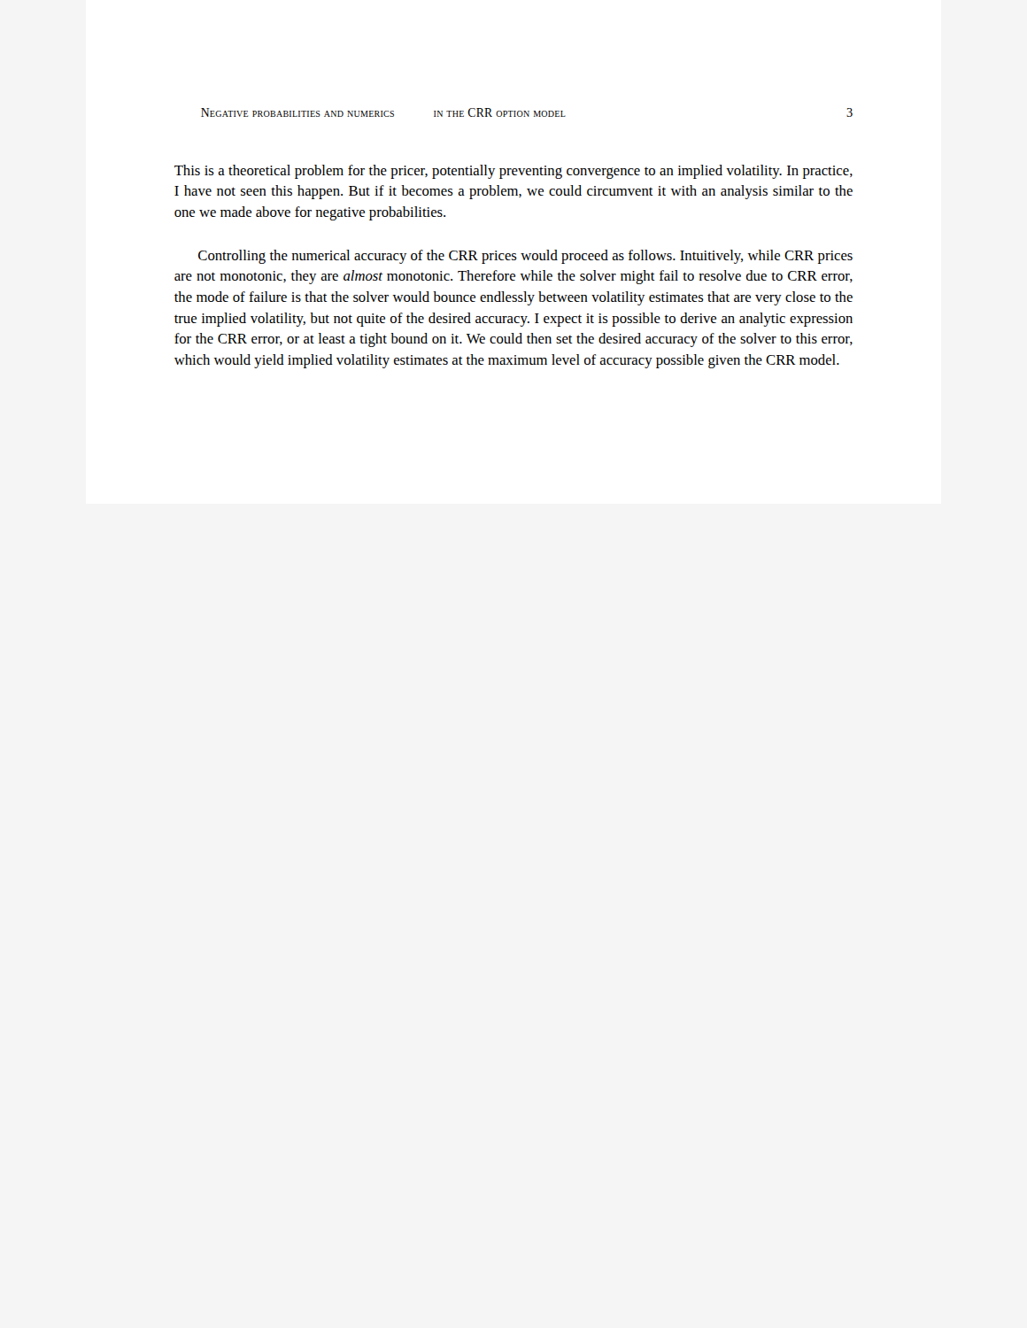Negative probabilities and numerics in the CRR option model 3
This is a theoretical problem for the pricer, potentially preventing convergence to an implied volatility. In practice, I have not seen this happen. But if it becomes a problem, we could circumvent it with an analysis similar to the one we made above for negative probabilities.
Controlling the numerical accuracy of the CRR prices would proceed as follows. Intuitively, while CRR prices are not monotonic, they are almost monotonic. Therefore while the solver might fail to resolve due to CRR error, the mode of failure is that the solver would bounce endlessly between volatility estimates that are very close to the true implied volatility, but not quite of the desired accuracy. I expect it is possible to derive an analytic expression for the CRR error, or at least a tight bound on it. We could then set the desired accuracy of the solver to this error, which would yield implied volatility estimates at the maximum level of accuracy possible given the CRR model.